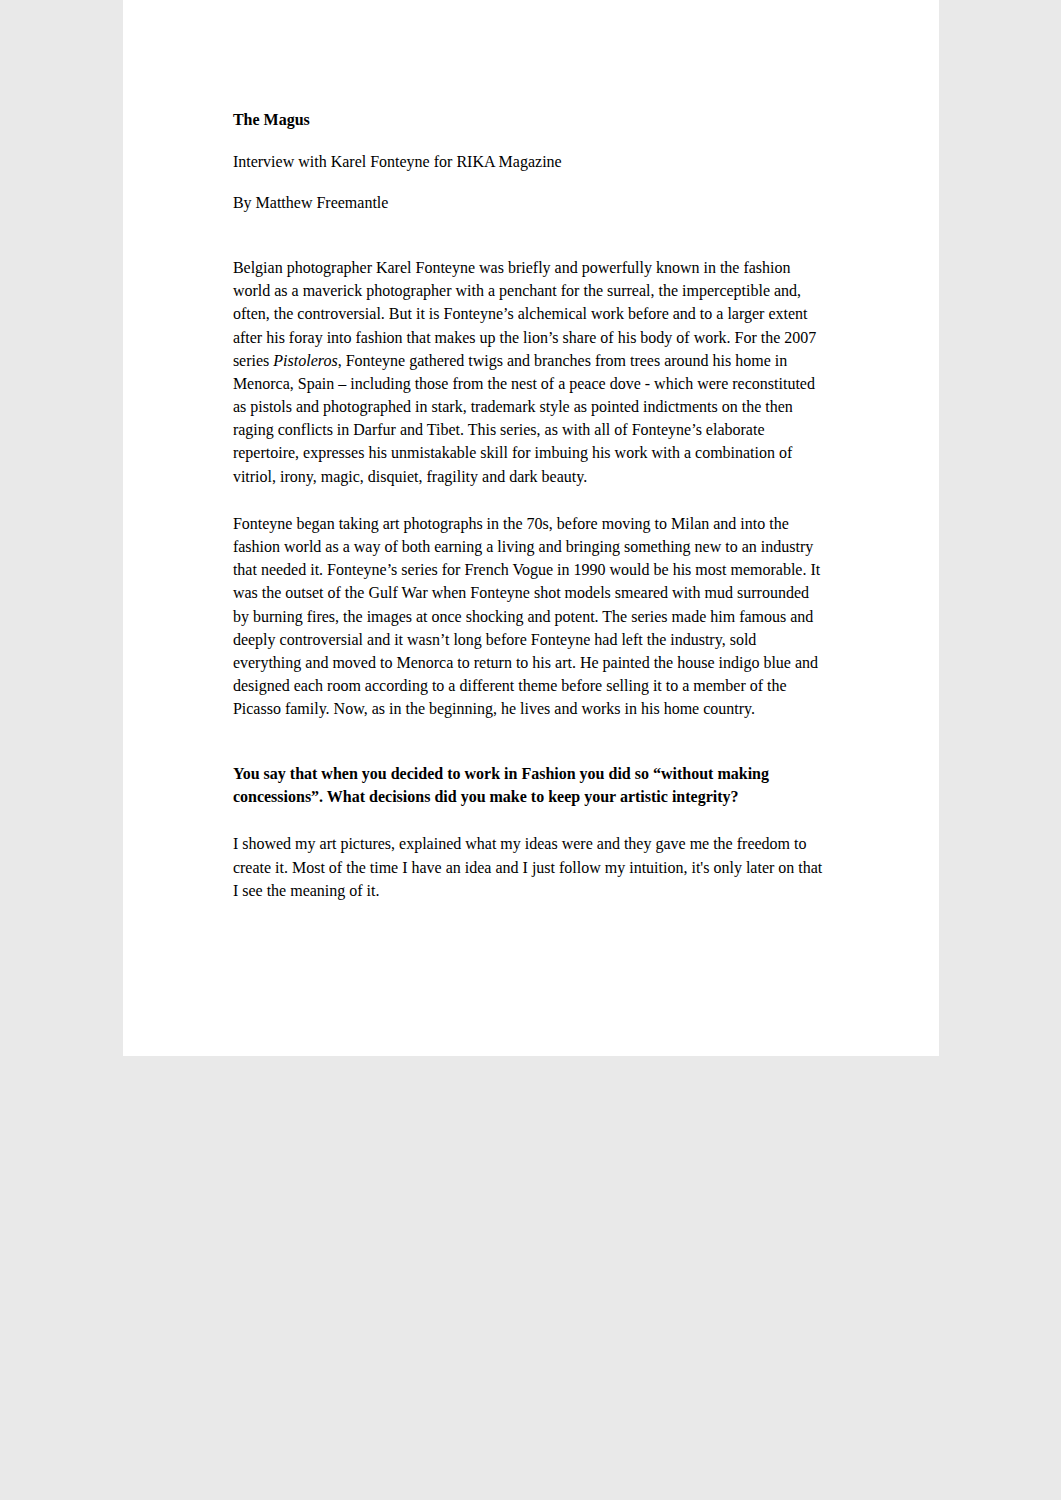The Magus
Interview with Karel Fonteyne for RIKA Magazine
By Matthew Freemantle
Belgian photographer Karel Fonteyne was briefly and powerfully known in the fashion world as a maverick photographer with a penchant for the surreal, the imperceptible and, often, the controversial. But it is Fonteyne’s alchemical work before and to a larger extent after his foray into fashion that makes up the lion’s share of his body of work. For the 2007 series Pistoleros, Fonteyne gathered twigs and branches from trees around his home in Menorca, Spain – including those from the nest of a peace dove - which were reconstituted as pistols and photographed in stark, trademark style as pointed indictments on the then raging conflicts in Darfur and Tibet. This series, as with all of Fonteyne’s elaborate repertoire, expresses his unmistakable skill for imbuing his work with a combination of vitriol, irony, magic, disquiet, fragility and dark beauty.
Fonteyne began taking art photographs in the 70s, before moving to Milan and into the fashion world as a way of both earning a living and bringing something new to an industry that needed it. Fonteyne’s series for French Vogue in 1990 would be his most memorable. It was the outset of the Gulf War when Fonteyne shot models smeared with mud surrounded by burning fires, the images at once shocking and potent. The series made him famous and deeply controversial and it wasn’t long before Fonteyne had left the industry, sold everything and moved to Menorca to return to his art. He painted the house indigo blue and designed each room according to a different theme before selling it to a member of the Picasso family. Now, as in the beginning, he lives and works in his home country.
You say that when you decided to work in Fashion you did so “without making concessions”. What decisions did you make to keep your artistic integrity?
I showed my art pictures, explained what my ideas were and they gave me the freedom to create it. Most of the time I have an idea and I just follow my intuition, it's only later on that I see the meaning of it.